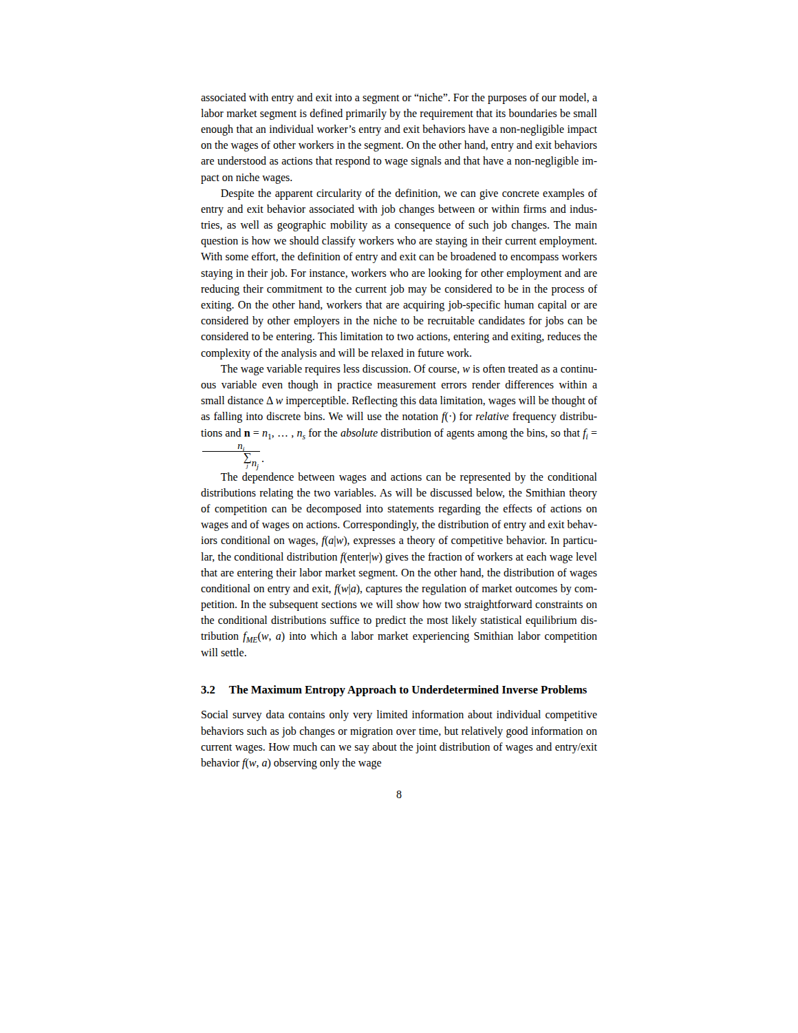associated with entry and exit into a segment or “niche”. For the purposes of our model, a labor market segment is defined primarily by the requirement that its boundaries be small enough that an individual worker’s entry and exit behaviors have a non-negligible impact on the wages of other workers in the segment. On the other hand, entry and exit behaviors are understood as actions that respond to wage signals and that have a non-negligible impact on niche wages.
Despite the apparent circularity of the definition, we can give concrete examples of entry and exit behavior associated with job changes between or within firms and industries, as well as geographic mobility as a consequence of such job changes. The main question is how we should classify workers who are staying in their current employment. With some effort, the definition of entry and exit can be broadened to encompass workers staying in their job. For instance, workers who are looking for other employment and are reducing their commitment to the current job may be considered to be in the process of exiting. On the other hand, workers that are acquiring job-specific human capital or are considered by other employers in the niche to be recruitable candidates for jobs can be considered to be entering. This limitation to two actions, entering and exiting, reduces the complexity of the analysis and will be relaxed in future work.
The wage variable requires less discussion. Of course, w is often treated as a continuous variable even though in practice measurement errors render differences within a small distance Δ w imperceptible. Reflecting this data limitation, wages will be thought of as falling into discrete bins. We will use the notation f(·) for relative frequency distributions and n = n1, … , ns for the absolute distribution of agents among the bins, so that fi = ni∑j nj.
The dependence between wages and actions can be represented by the conditional distributions relating the two variables. As will be discussed below, the Smithian theory of competition can be decomposed into statements regarding the effects of actions on wages and of wages on actions. Correspondingly, the distribution of entry and exit behaviors conditional on wages, f(a|w), expresses a theory of competitive behavior. In particular, the conditional distribution f(enter|w) gives the fraction of workers at each wage level that are entering their labor market segment. On the other hand, the distribution of wages conditional on entry and exit, f(w|a), captures the regulation of market outcomes by competition. In the subsequent sections we will show how two straightforward constraints on the conditional distributions suffice to predict the most likely statistical equilibrium distribution fME(w, a) into which a labor market experiencing Smithian labor competition will settle.
3.2 The Maximum Entropy Approach to Underdetermined Inverse Problems
Social survey data contains only very limited information about individual competitive behaviors such as job changes or migration over time, but relatively good information on current wages. How much can we say about the joint distribution of wages and entry/exit behavior f(w, a) observing only the wage
8